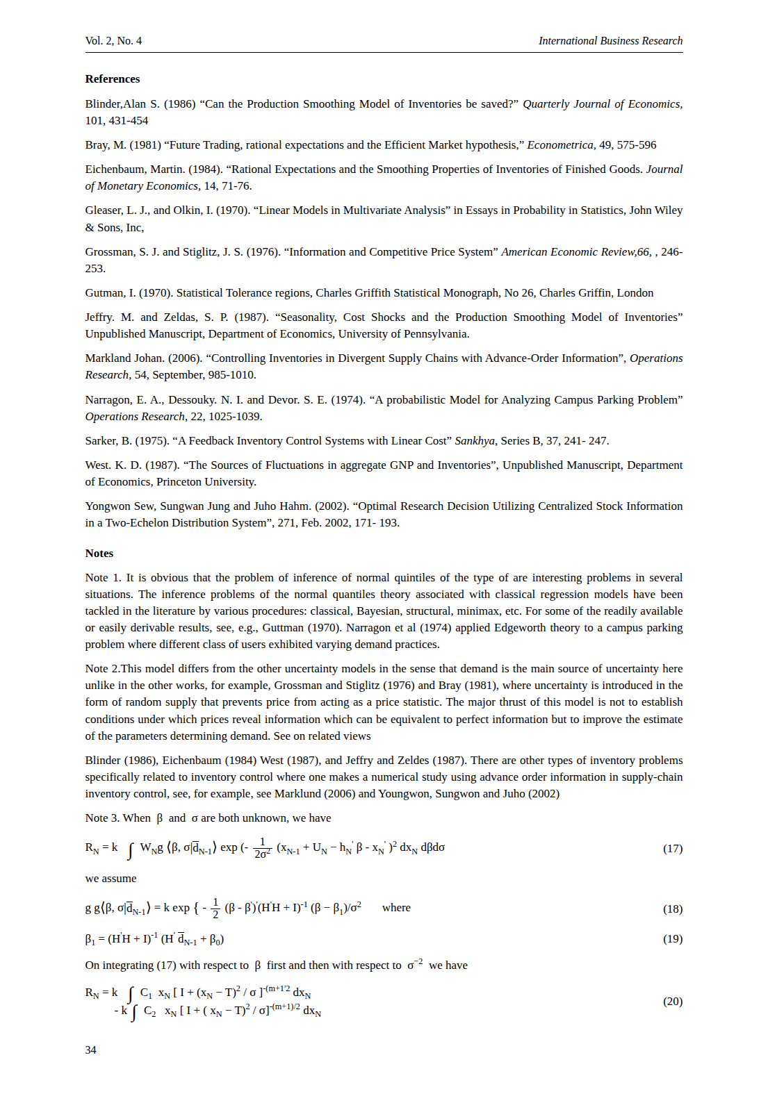Vol. 2, No. 4 International Business Research
References
Blinder,Alan S. (1986) “Can the Production Smoothing Model of Inventories be saved?” Quarterly Journal of Economics, 101, 431-454
Bray, M. (1981) “Future Trading, rational expectations and the Efficient Market hypothesis,” Econometrica, 49, 575-596
Eichenbaum, Martin. (1984). “Rational Expectations and the Smoothing Properties of Inventories of Finished Goods. Journal of Monetary Economics, 14, 71-76.
Gleaser, L. J., and Olkin, I. (1970). “Linear Models in Multivariate Analysis” in Essays in Probability in Statistics, John Wiley & Sons, Inc,
Grossman, S. J. and Stiglitz, J. S. (1976). “Information and Competitive Price System” American Economic Review,66, , 246-253.
Gutman, I. (1970). Statistical Tolerance regions, Charles Griffith Statistical Monograph, No 26, Charles Griffin, London
Jeffry. M. and Zeldas, S. P. (1987). “Seasonality, Cost Shocks and the Production Smoothing Model of Inventories” Unpublished Manuscript, Department of Economics, University of Pennsylvania.
Markland Johan. (2006). “Controlling Inventories in Divergent Supply Chains with Advance-Order Information”, Operations Research, 54, September, 985-1010.
Narragon, E. A., Dessouky. N. I. and Devor. S. E. (1974). “A probabilistic Model for Analyzing Campus Parking Problem” Operations Research, 22, 1025-1039.
Sarker, B. (1975). “A Feedback Inventory Control Systems with Linear Cost” Sankhya, Series B, 37, 241- 247.
West. K. D. (1987). “The Sources of Fluctuations in aggregate GNP and Inventories”, Unpublished Manuscript, Department of Economics, Princeton University.
Yongwon Sew, Sungwan Jung and Juho Hahm. (2002). “Optimal Research Decision Utilizing Centralized Stock Information in a Two-Echelon Distribution System”, 271, Feb. 2002, 171- 193.
Notes
Note 1. It is obvious that the problem of inference of normal quintiles of the type of are interesting problems in several situations. The inference problems of the normal quantiles theory associated with classical regression models have been tackled in the literature by various procedures: classical, Bayesian, structural, minimax, etc. For some of the readily available or easily derivable results, see, e.g., Guttman (1970). Narragon et al (1974) applied Edgeworth theory to a campus parking problem where different class of users exhibited varying demand practices.
Note 2.This model differs from the other uncertainty models in the sense that demand is the main source of uncertainty here unlike in the other works, for example, Grossman and Stiglitz (1976) and Bray (1981), where uncertainty is introduced in the form of random supply that prevents price from acting as a price statistic. The major thrust of this model is not to establish conditions under which prices reveal information which can be equivalent to perfect information but to improve the estimate of the parameters determining demand. See on related views
Blinder (1986), Eichenbaum (1984) West (1987), and Jeffry and Zeldes (1987). There are other types of inventory problems specifically related to inventory control where one makes a numerical study using advance order information in supply-chain inventory control, see, for example, see Marklund (2006) and Youngwon, Sungwon and Juho (2002)
Note 3. When β and σ are both unknown, we have
RN = k ∫ WNg ⟨β, σ|dN-1⟩ exp (- 12σ2 (xN-1 + UN − hN' β - xN' )2 dxN dβdσ (17)
we assume
g g⟨β, σ|dN-1⟩ = k exp { - 12 (β - β')'(H'H + I)-1 (β − β1)/σ2 where (18)
β1 = (H'H + I)-1 (H' dN-1 + β0) (19)
On integrating (17) with respect to β first and then with respect to σ−2 we have
RN = k ∫ C1 xN [ I + (xN − T)2 / σ ]-(m+1'2 dxN - k ∫ C2 xN [ I + ( xN − T)2 / σ]-(m+1)/2 dxN (20)
34